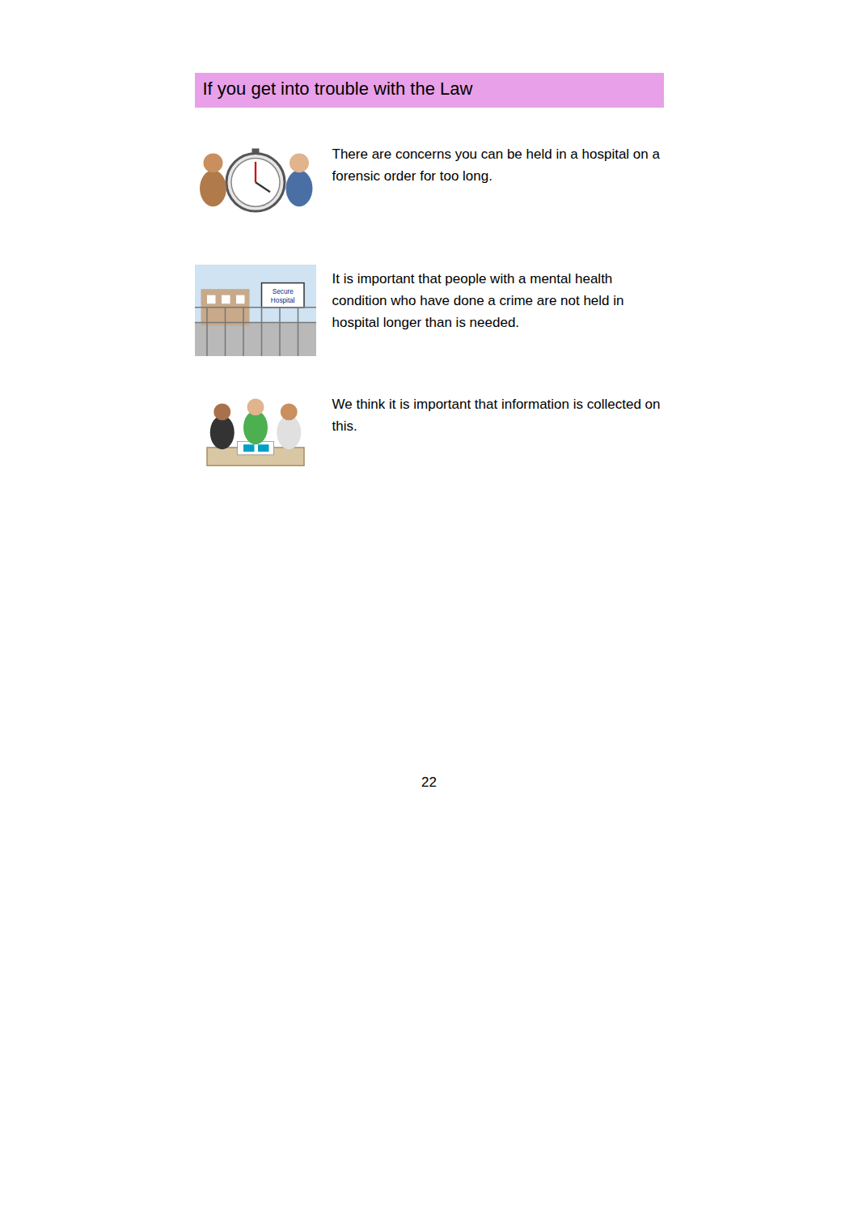If you get into trouble with the Law
There are concerns you can be held in a hospital on a forensic order for too long.
It is important that people with a mental health condition who have done a crime are not held in hospital longer than is needed.
We think it is important that information is collected on this.
22